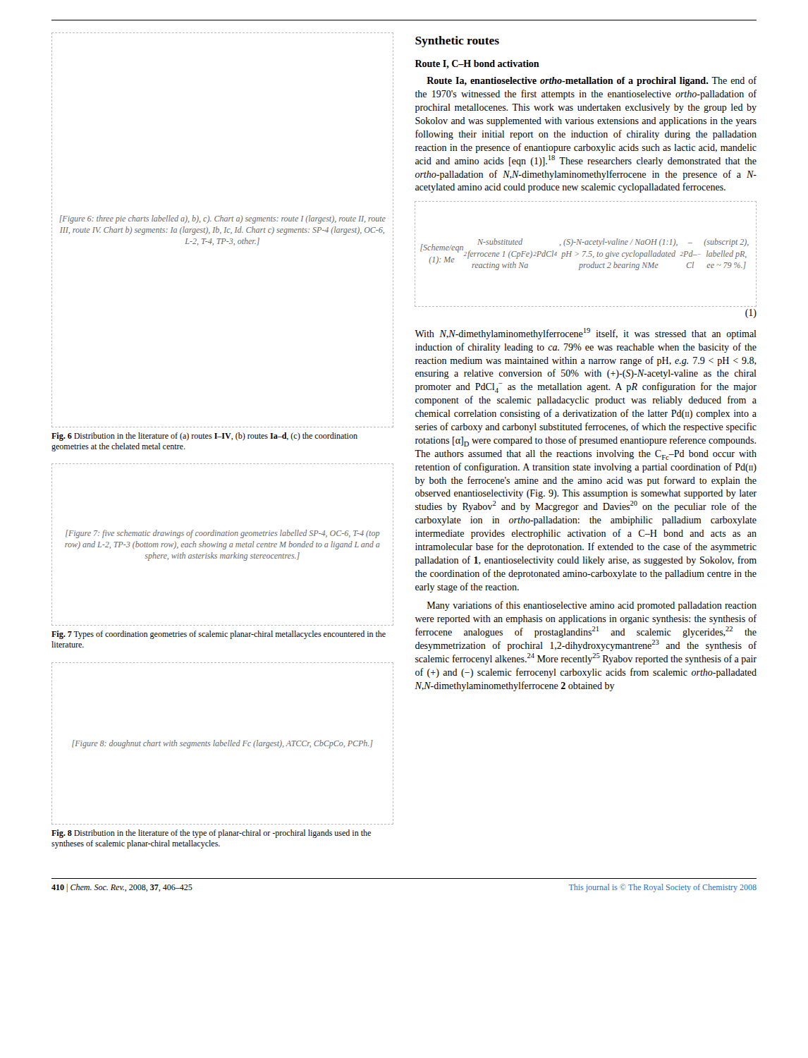[Figure 6: three pie charts labelled a), b), c). Chart a) segments: route I (largest), route II, route III, route IV. Chart b) segments: Ia (largest), Ib, Ic, Id. Chart c) segments: SP-4 (largest), OC-6, L-2, T-4, TP-3, other.]
Fig. 6 Distribution in the literature of (a) routes I–IV, (b) routes Ia–d, (c) the coordination geometries at the chelated metal centre.
[Figure 7: five schematic drawings of coordination geometries labelled SP-4, OC-6, T-4 (top row) and L-2, TP-3 (bottom row), each showing a metal centre M bonded to a ligand L and a sphere, with asterisks marking stereocentres.]
Fig. 7 Types of coordination geometries of scalemic planar-chiral metallacycles encountered in the literature.
[Figure 8: doughnut chart with segments labelled Fc (largest), ATCCr, CbCpCo, PCPh.]
Fig. 8 Distribution in the literature of the type of planar-chiral or -prochiral ligands used in the syntheses of scalemic planar-chiral metallacycles.
Synthetic routes
Route I, C–H bond activation
Route Ia, enantioselective ortho-metallation of a prochiral ligand. The end of the 1970's witnessed the first attempts in the enantioselective ortho-palladation of prochiral metallocenes. This work was undertaken exclusively by the group led by Sokolov and was supplemented with various extensions and applications in the years following their initial report on the induction of chirality during the palladation reaction in the presence of enantiopure carboxylic acids such as lactic acid, mandelic acid and amino acids [eqn (1)].18 These researchers clearly demonstrated that the ortho-palladation of N,N-dimethylaminomethylferrocene in the presence of a N-acetylated amino acid could produce new scalemic cyclopalladated ferrocenes.
[Scheme/eqn (1): Me2N-substituted ferrocene 1 (CpFe) reacting with Na2PdCl4, (S)-N-acetyl-valine / NaOH (1:1), pH > 7.5, to give cyclopalladated product 2 bearing NMe2–Pd–Cl− (subscript 2), labelled pR, ee ~ 79 %.]
(1)
With N,N-dimethylaminomethylferrocene19 itself, it was stressed that an optimal induction of chirality leading to ca. 79% ee was reachable when the basicity of the reaction medium was maintained within a narrow range of pH, e.g. 7.9 < pH < 9.8, ensuring a relative conversion of 50% with (+)-(S)-N-acetyl-valine as the chiral promoter and PdCl4− as the metallation agent. A pR configuration for the major component of the scalemic palladacyclic product was reliably deduced from a chemical correlation consisting of a derivatization of the latter Pd(ii) complex into a series of carboxy and carbonyl substituted ferrocenes, of which the respective specific rotations [α]D were compared to those of presumed enantiopure reference compounds. The authors assumed that all the reactions involving the CFc–Pd bond occur with retention of configuration. A transition state involving a partial coordination of Pd(ii) by both the ferrocene's amine and the amino acid was put forward to explain the observed enantioselectivity (Fig. 9). This assumption is somewhat supported by later studies by Ryabov2 and by Macgregor and Davies20 on the peculiar role of the carboxylate ion in ortho-palladation: the ambiphilic palladium carboxylate intermediate provides electrophilic activation of a C–H bond and acts as an intramolecular base for the deprotonation. If extended to the case of the asymmetric palladation of 1, enantioselectivity could likely arise, as suggested by Sokolov, from the coordination of the deprotonated amino-carboxylate to the palladium centre in the early stage of the reaction.
Many variations of this enantioselective amino acid promoted palladation reaction were reported with an emphasis on applications in organic synthesis: the synthesis of ferrocene analogues of prostaglandins21 and scalemic glycerides,22 the desymmetrization of prochiral 1,2-dihydroxycymantrene23 and the synthesis of scalemic ferrocenyl alkenes.24 More recently25 Ryabov reported the synthesis of a pair of (+) and (−) scalemic ferrocenyl carboxylic acids from scalemic ortho-palladated N,N-dimethylaminomethylferrocene 2 obtained by
410 | Chem. Soc. Rev., 2008, 37, 406–425
This journal is © The Royal Society of Chemistry 2008